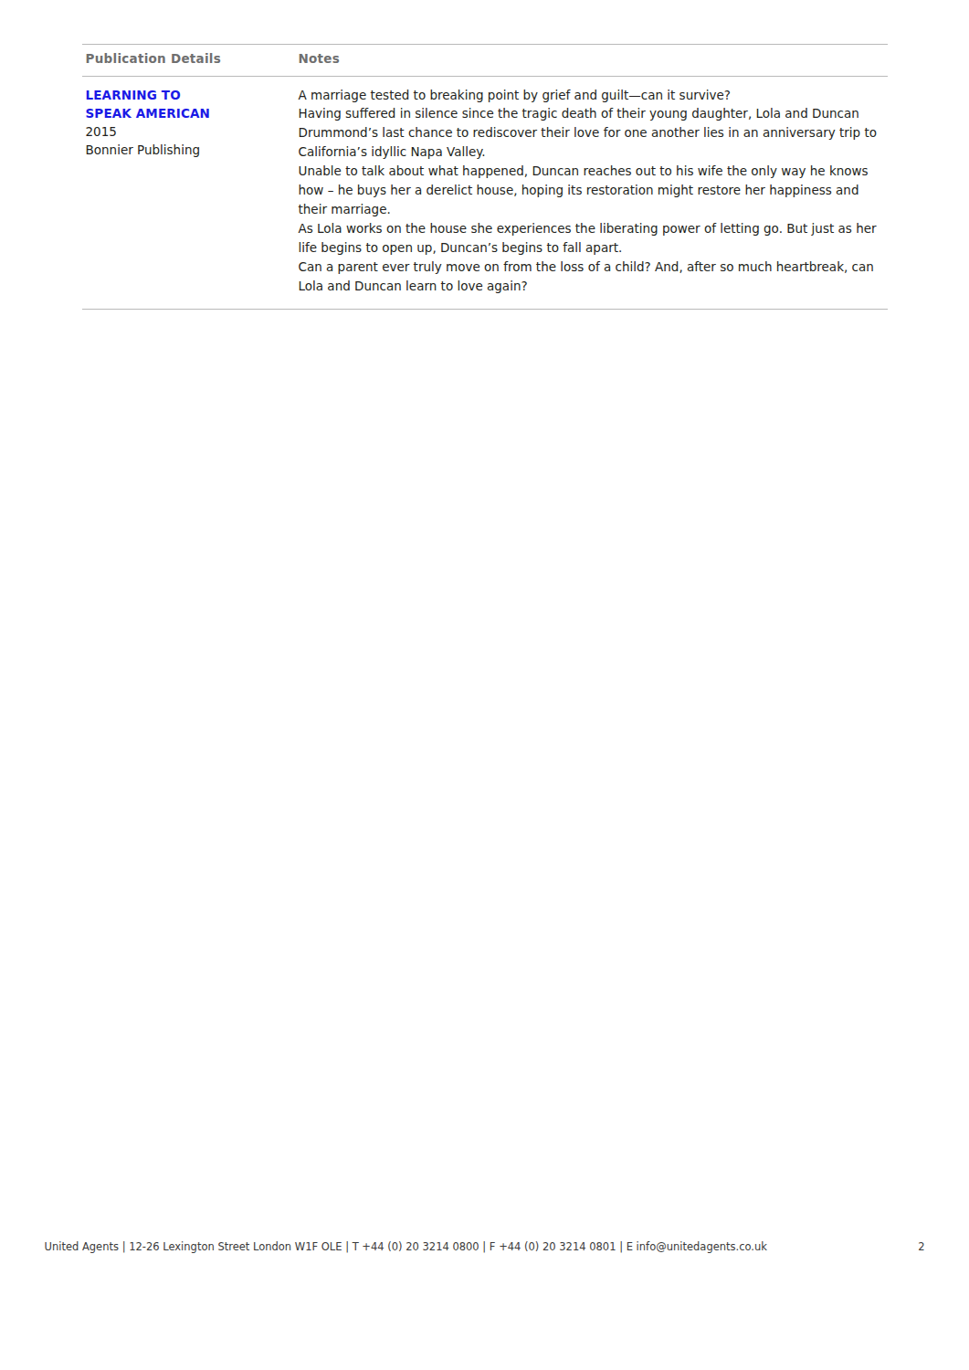| Publication Details | Notes |
| --- | --- |
| LEARNING TO SPEAK AMERICAN 2015 Bonnier Publishing | A marriage tested to breaking point by grief and guilt—can it survive? Having suffered in silence since the tragic death of their young daughter, Lola and Duncan Drummond’s last chance to rediscover their love for one another lies in an anniversary trip to California’s idyllic Napa Valley. Unable to talk about what happened, Duncan reaches out to his wife the only way he knows how – he buys her a derelict house, hoping its restoration might restore her happiness and their marriage. As Lola works on the house she experiences the liberating power of letting go. But just as her life begins to open up, Duncan’s begins to fall apart. Can a parent ever truly move on from the loss of a child? And, after so much heartbreak, can Lola and Duncan learn to love again? |
United Agents | 12-26 Lexington Street London W1F OLE | T +44 (0) 20 3214 0800 | F +44 (0) 20 3214 0801 | E info@unitedagents.co.uk 2